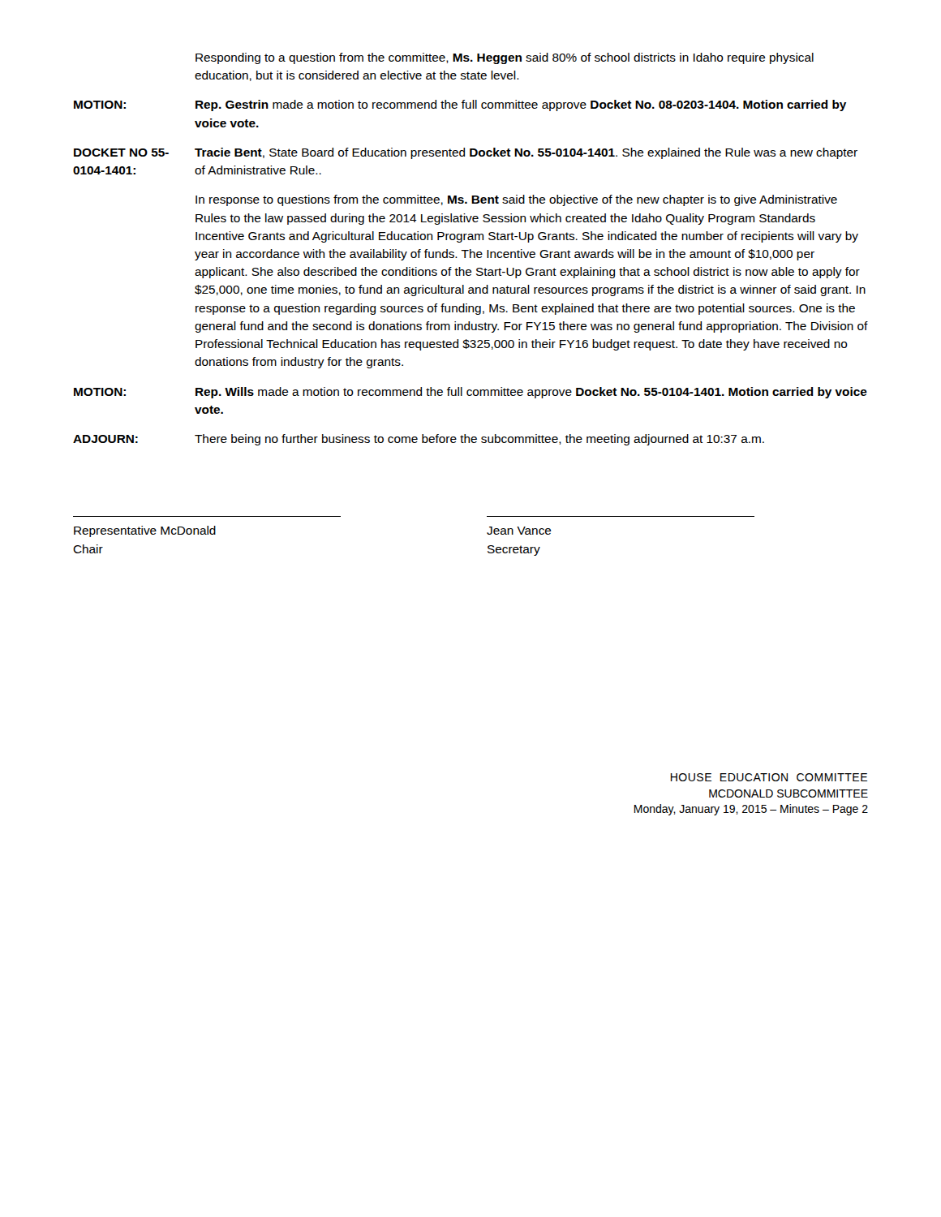| | Responding to a question from the committee, Ms. Heggen said 80% of school districts in Idaho require physical education, but it is considered an elective at the state level. |
| MOTION: | Rep. Gestrin made a motion to recommend the full committee approve Docket No. 08-0203-1404. Motion carried by voice vote. |
| DOCKET NO 55-0104-1401: | Tracie Bent , State Board of Education presented Docket No. 55-0104-1401 . She explained the Rule was a new chapter of Administrative Rule.. |
| | In response to questions from the committee, Ms. Bent said the objective of the new chapter is to give Administrative Rules to the law passed during the 2014 Legislative Session which created the Idaho Quality Program Standards Incentive Grants and Agricultural Education Program Start-Up Grants. She indicated the number of recipients will vary by year in accordance with the availability of funds. The Incentive Grant awards will be in the amount of $10,000 per applicant. She also described the conditions of the Start-Up Grant explaining that a school district is now able to apply for $25,000, one time monies, to fund an agricultural and natural resources programs if the district is a winner of said grant. In response to a question regarding sources of funding, Ms. Bent explained that there are two potential sources. One is the general fund and the second is donations from industry. For FY15 there was no general fund appropriation. The Division of Professional Technical Education has requested $325,000 in their FY16 budget request. To date they have received no donations from industry for the grants. |
| MOTION: | Rep. Wills made a motion to recommend the full committee approve Docket No. 55-0104-1401. Motion carried by voice vote. |
| ADJOURN: | There being no further business to come before the subcommittee, the meeting adjourned at 10:37 a.m. |
| Representative McDonald Chair | Jean Vance Secretary |
HOUSE EDUCATION COMMITTEE
MCDONALD SUBCOMMITTEE
Monday, January 19, 2015 – Minutes – Page 2